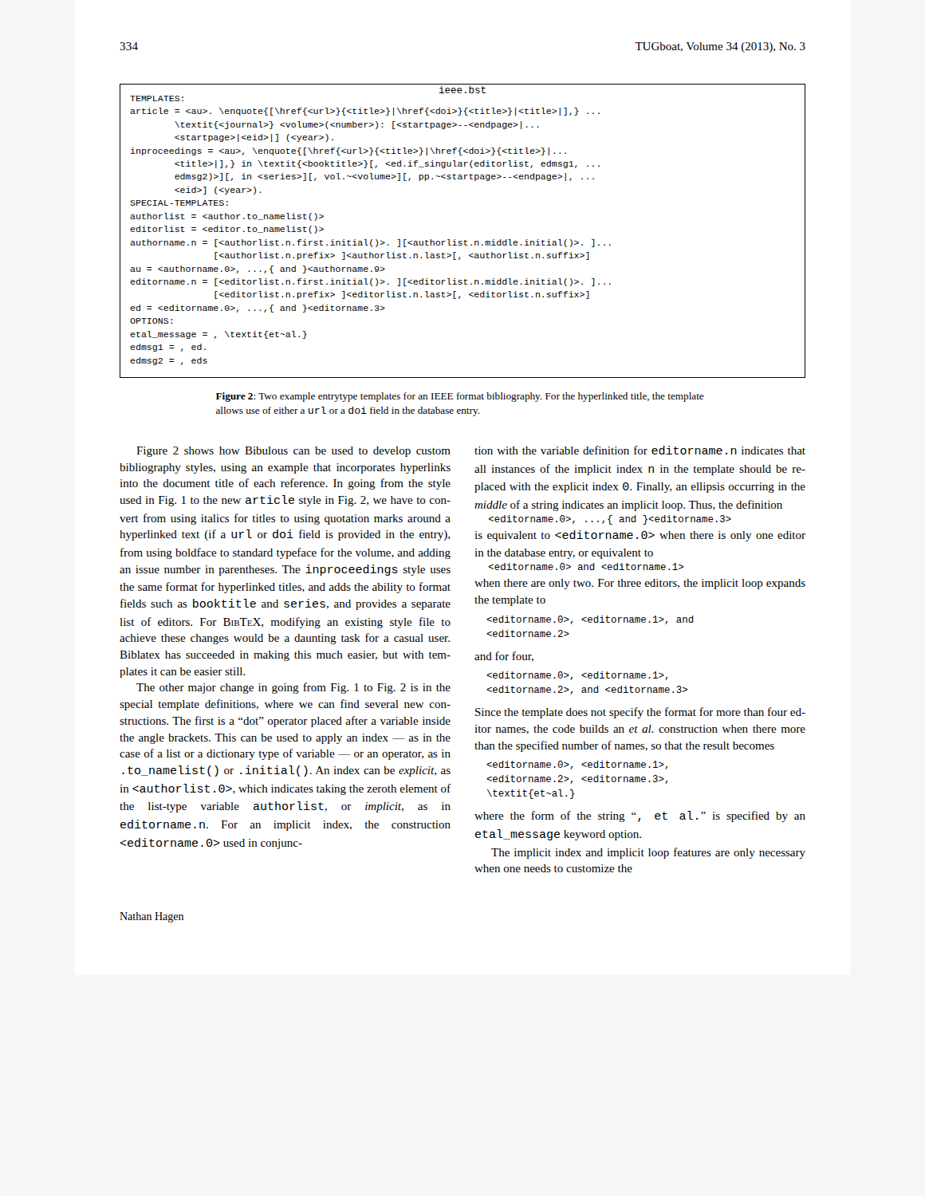334
TUGboat, Volume 34 (2013), No. 3
ieee.bst
TEMPLATES:
article = <au>. \enquote{[\href{<url>}{<title>}|\href{<doi>}{<title>}|<title>|],} ...
        \textit{<journal>} <volume>(<number>): [<startpage>--<endpage>|...
        <startpage>|<eid>|] (<year>).
inproceedings = <au>, \enquote{[\href{<url>}{<title>}|\href{<doi>}{<title>}|...
        <title>|],} in \textit{<booktitle>}[, <ed.if_singular(editorlist, edmsg1, ...
        edmsg2)>][, in <series>][, vol.~<volume>][, pp.~<startpage>--<endpage>|, ...
        <eid>] (<year>).
SPECIAL-TEMPLATES:
authorlist = <author.to_namelist()>
editorlist = <editor.to_namelist()>
authorname.n = [<authorlist.n.first.initial()>. ][<authorlist.n.middle.initial()>. ]...
               [<authorlist.n.prefix> ]<authorlist.n.last>[, <authorlist.n.suffix>]
au = <authorname.0>, ...,{ and }<authorname.9>
editorname.n = [<editorlist.n.first.initial()>. ][<editorlist.n.middle.initial()>. ]...
               [<editorlist.n.prefix> ]<editorlist.n.last>[, <editorlist.n.suffix>]
ed = <editorname.0>, ...,{ and }<editorname.3>
OPTIONS:
etal_message = , \textit{et~al.}
edmsg1 = , ed.
edmsg2 = , eds
Figure 2: Two example entrytype templates for an IEEE format bibliography. For the hyperlinked title, the template allows use of either a url or a doi field in the database entry.
Figure 2 shows how Bibulous can be used to develop custom bibliography styles, using an example that incorporates hyperlinks into the document title of each reference. In going from the style used in Fig. 1 to the new article style in Fig. 2, we have to convert from using italics for titles to using quotation marks around a hyperlinked text (if a url or doi field is provided in the entry), from using boldface to standard typeface for the volume, and adding an issue number in parentheses. The inproceedings style uses the same format for hyperlinked titles, and adds the ability to format fields such as booktitle and series, and provides a separate list of editors. For BibTeX, modifying an existing style file to achieve these changes would be a daunting task for a casual user. Biblatex has succeeded in making this much easier, but with templates it can be easier still.
The other major change in going from Fig. 1 to Fig. 2 is in the special template definitions, where we can find several new constructions. The first is a “dot” operator placed after a variable inside the angle brackets. This can be used to apply an index — as in the case of a list or a dictionary type of variable — or an operator, as in .to_namelist() or .initial(). An index can be explicit, as in <authorlist.0>, which indicates taking the zeroth element of the list-type variable authorlist, or implicit, as in editorname.n. For an implicit index, the construction <editorname.0> used in conjunc-
tion with the variable definition for editorname.n indicates that all instances of the implicit index n in the template should be replaced with the explicit index 0. Finally, an ellipsis occurring in the middle of a string indicates an implicit loop. Thus, the definition
<editorname.0>, ...,{ and }<editorname.3>
is equivalent to <editorname.0> when there is only one editor in the database entry, or equivalent to
<editorname.0> and <editorname.1>
when there are only two. For three editors, the implicit loop expands the template to
<editorname.0>, <editorname.1>, and
<editorname.2>
and for four,
<editorname.0>, <editorname.1>,
<editorname.2>, and <editorname.3>
Since the template does not specify the format for more than four editor names, the code builds an et al. construction when there more than the specified number of names, so that the result becomes
<editorname.0>, <editorname.1>,
<editorname.2>, <editorname.3>,
\textit{et~al.}
where the form of the string “, et al.” is specified by an etal_message keyword option.
The implicit index and implicit loop features are only necessary when one needs to customize the
Nathan Hagen